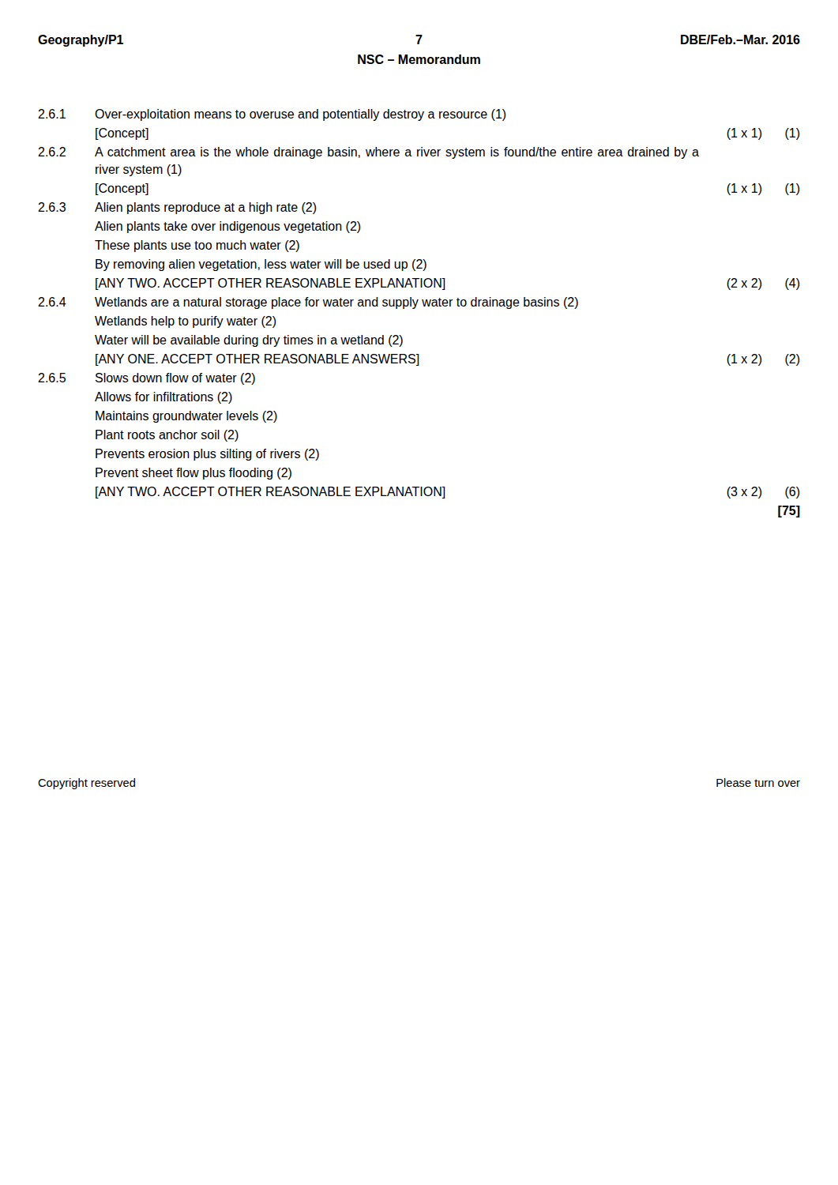Geography/P1
7
DBE/Feb.–Mar. 2016
NSC – Memorandum
| 2.6.1 | Over-exploitation means to overuse and potentially destroy a resource (1) | | |
| | [Concept] | (1 x 1) | (1) |
| 2.6.2 | A catchment area is the whole drainage basin, where a river system is found/the entire area drained by a river system (1) | | |
| | [Concept] | (1 x 1) | (1) |
| 2.6.3 | Alien plants reproduce at a high rate (2) | | |
| | Alien plants take over indigenous vegetation (2) | | |
| | These plants use too much water (2) | | |
| | By removing alien vegetation, less water will be used up (2) | | |
| | [ANY TWO. ACCEPT OTHER REASONABLE EXPLANATION] | (2 x 2) | (4) |
| 2.6.4 | Wetlands are a natural storage place for water and supply water to drainage basins (2) | | |
| | Wetlands help to purify water (2) | | |
| | Water will be available during dry times in a wetland (2) | | |
| | [ANY ONE. ACCEPT OTHER REASONABLE ANSWERS] | (1 x 2) | (2) |
| 2.6.5 | Slows down flow of water (2) | | |
| | Allows for infiltrations (2) | | |
| | Maintains groundwater levels (2) | | |
| | Plant roots anchor soil (2) | | |
| | Prevents erosion plus silting of rivers (2) | | |
| | Prevent sheet flow plus flooding (2) | | |
| | [ANY TWO. ACCEPT OTHER REASONABLE EXPLANATION] | (3 x 2) | (6) |
| | | | [75] |
Copyright reserved Please turn over